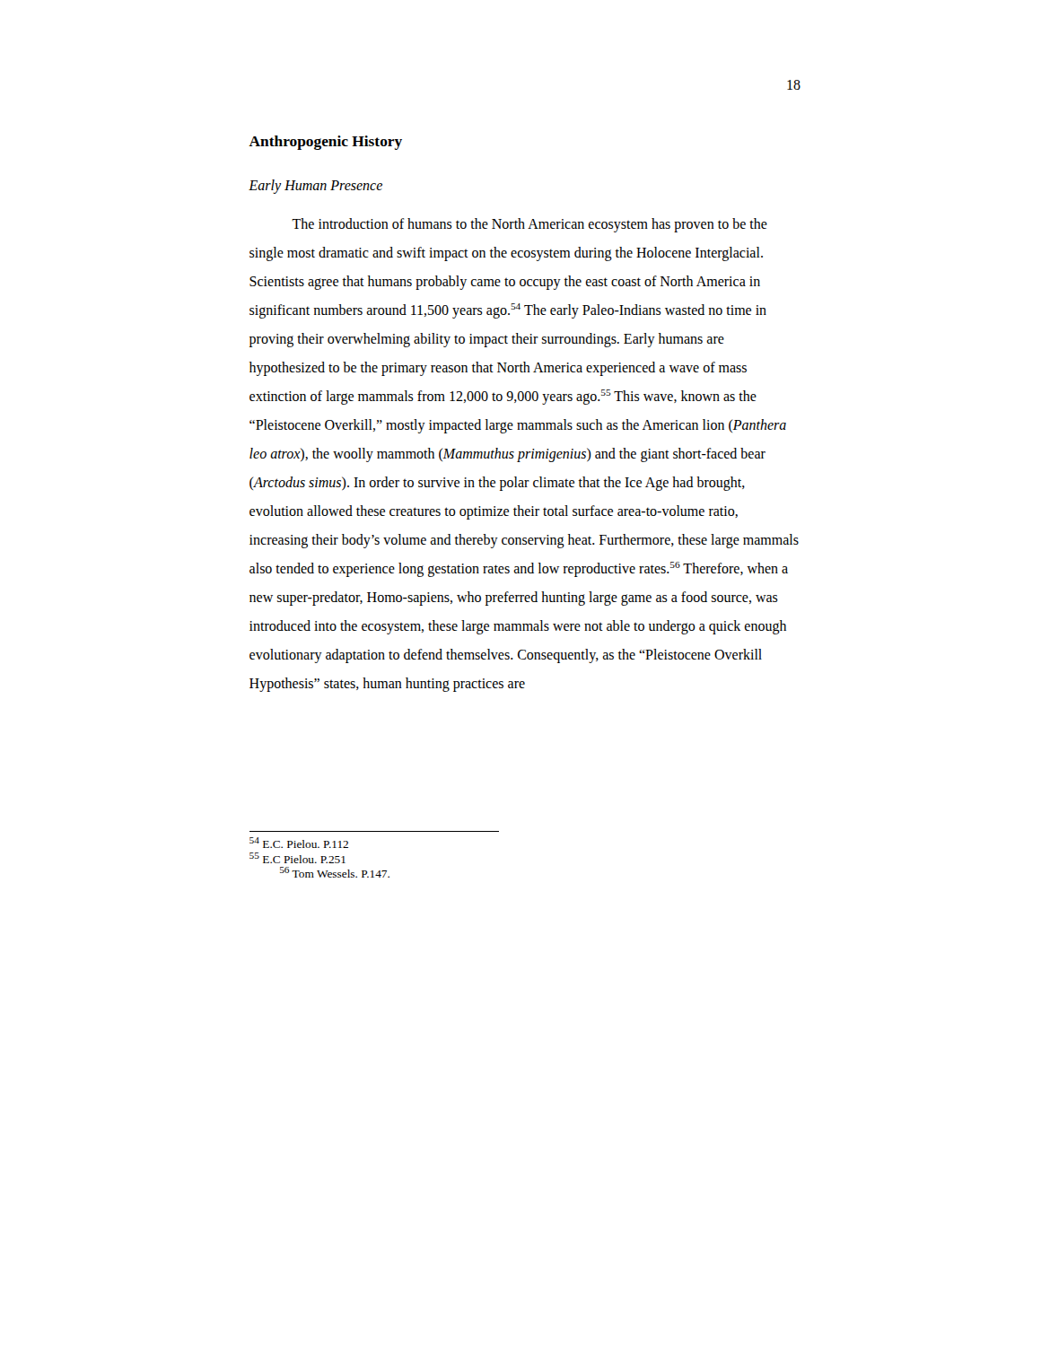18
Anthropogenic History
Early Human Presence
The introduction of humans to the North American ecosystem has proven to be the single most dramatic and swift impact on the ecosystem during the Holocene Interglacial. Scientists agree that humans probably came to occupy the east coast of North America in significant numbers around 11,500 years ago.54 The early Paleo-Indians wasted no time in proving their overwhelming ability to impact their surroundings. Early humans are hypothesized to be the primary reason that North America experienced a wave of mass extinction of large mammals from 12,000 to 9,000 years ago.55 This wave, known as the “Pleistocene Overkill,” mostly impacted large mammals such as the American lion (Panthera leo atrox), the woolly mammoth (Mammuthus primigenius) and the giant short-faced bear (Arctodus simus). In order to survive in the polar climate that the Ice Age had brought, evolution allowed these creatures to optimize their total surface area-to-volume ratio, increasing their body’s volume and thereby conserving heat. Furthermore, these large mammals also tended to experience long gestation rates and low reproductive rates.56 Therefore, when a new super-predator, Homo-sapiens, who preferred hunting large game as a food source, was introduced into the ecosystem, these large mammals were not able to undergo a quick enough evolutionary adaptation to defend themselves. Consequently, as the “Pleistocene Overkill Hypothesis” states, human hunting practices are
54 E.C. Pielou. P.112
55 E.C Pielou. P.251
56 Tom Wessels. P.147.